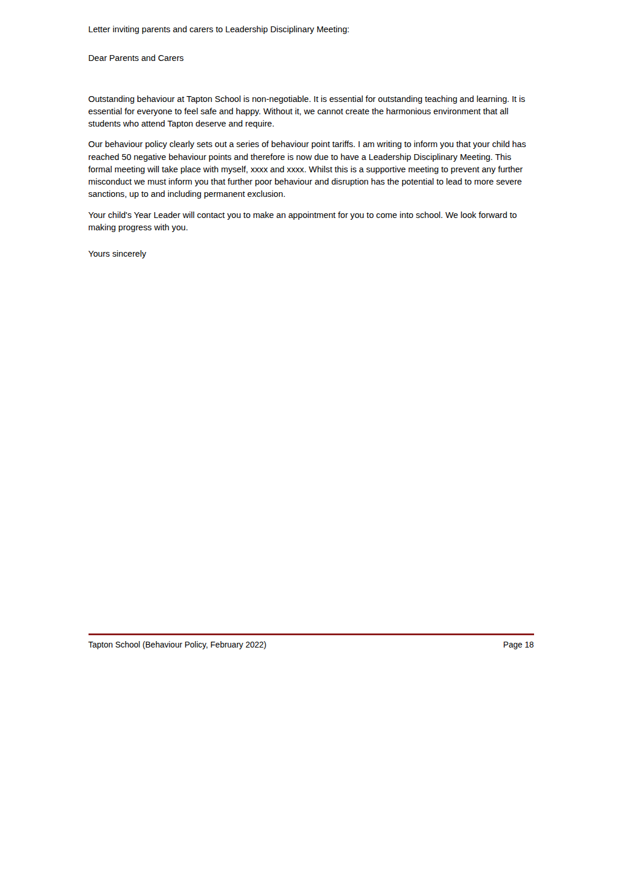Letter inviting parents and carers to Leadership Disciplinary Meeting:
Dear Parents and Carers
Outstanding behaviour at Tapton School is non-negotiable. It is essential for outstanding teaching and learning. It is essential for everyone to feel safe and happy. Without it, we cannot create the harmonious environment that all students who attend Tapton deserve and require.
Our behaviour policy clearly sets out a series of behaviour point tariffs. I am writing to inform you that your child has reached 50 negative behaviour points and therefore is now due to have a Leadership Disciplinary Meeting. This formal meeting will take place with myself, xxxx and xxxx. Whilst this is a supportive meeting to prevent any further misconduct we must inform you that further poor behaviour and disruption has the potential to lead to more severe sanctions, up to and including permanent exclusion.
Your child's Year Leader will contact you to make an appointment for you to come into school. We look forward to making progress with you.
Yours sincerely
Tapton School (Behaviour Policy, February 2022) Page 18